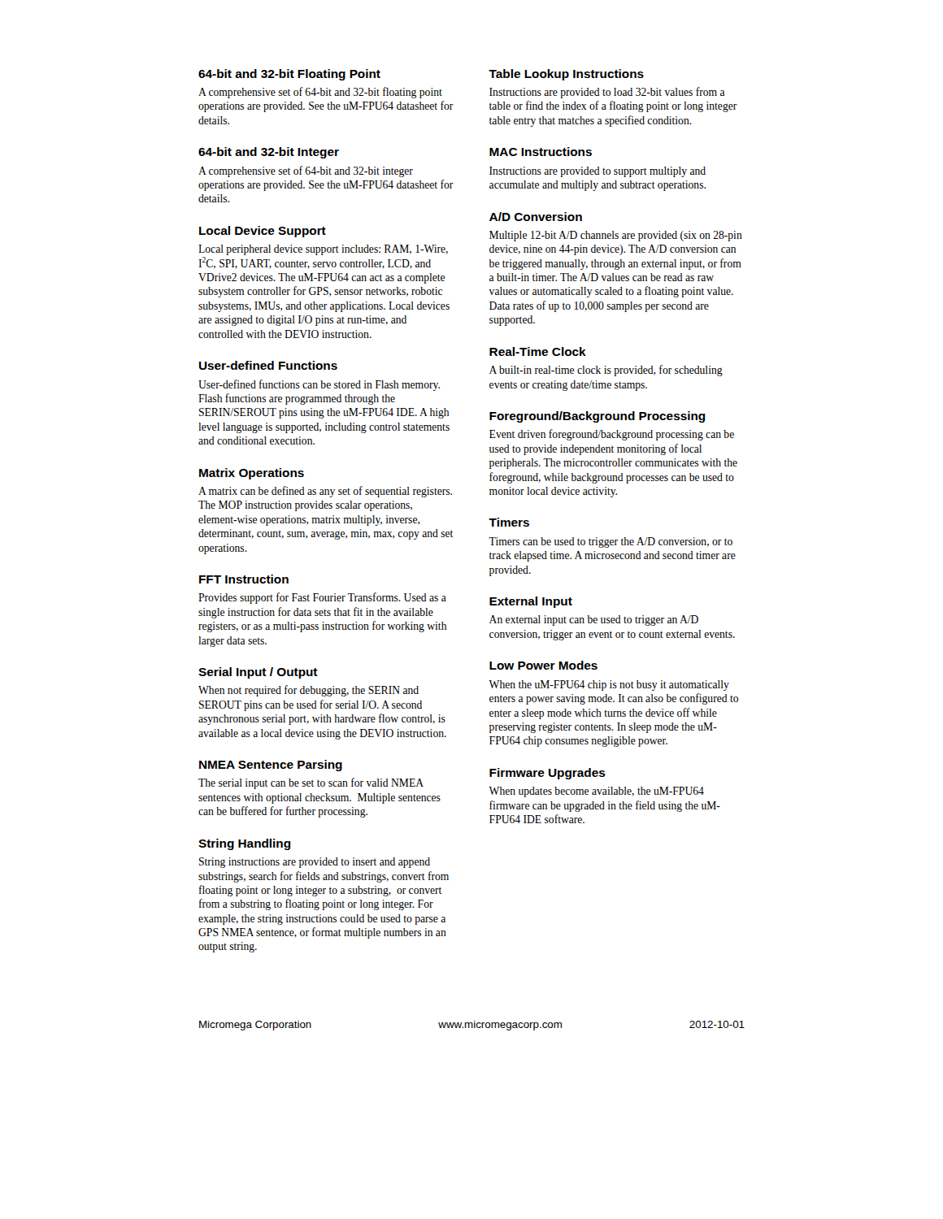64-bit and 32-bit Floating Point
A comprehensive set of 64-bit and 32-bit floating point operations are provided. See the uM-FPU64 datasheet for details.
64-bit and 32-bit Integer
A comprehensive set of 64-bit and 32-bit integer operations are provided. See the uM-FPU64 datasheet for details.
Local Device Support
Local peripheral device support includes: RAM, 1-Wire, I2C, SPI, UART, counter, servo controller, LCD, and VDrive2 devices. The uM-FPU64 can act as a complete subsystem controller for GPS, sensor networks, robotic subsystems, IMUs, and other applications. Local devices are assigned to digital I/O pins at run-time, and controlled with the DEVIO instruction.
User-defined Functions
User-defined functions can be stored in Flash memory. Flash functions are programmed through the SERIN/SEROUT pins using the uM-FPU64 IDE. A high level language is supported, including control statements and conditional execution.
Matrix Operations
A matrix can be defined as any set of sequential registers. The MOP instruction provides scalar operations, element-wise operations, matrix multiply, inverse, determinant, count, sum, average, min, max, copy and set operations.
FFT Instruction
Provides support for Fast Fourier Transforms. Used as a single instruction for data sets that fit in the available registers, or as a multi-pass instruction for working with larger data sets.
Serial Input / Output
When not required for debugging, the SERIN and SEROUT pins can be used for serial I/O. A second asynchronous serial port, with hardware flow control, is available as a local device using the DEVIO instruction.
NMEA Sentence Parsing
The serial input can be set to scan for valid NMEA sentences with optional checksum. Multiple sentences can be buffered for further processing.
String Handling
String instructions are provided to insert and append substrings, search for fields and substrings, convert from floating point or long integer to a substring, or convert from a substring to floating point or long integer. For example, the string instructions could be used to parse a GPS NMEA sentence, or format multiple numbers in an output string.
Table Lookup Instructions
Instructions are provided to load 32-bit values from a table or find the index of a floating point or long integer table entry that matches a specified condition.
MAC Instructions
Instructions are provided to support multiply and accumulate and multiply and subtract operations.
A/D Conversion
Multiple 12-bit A/D channels are provided (six on 28-pin device, nine on 44-pin device). The A/D conversion can be triggered manually, through an external input, or from a built-in timer. The A/D values can be read as raw values or automatically scaled to a floating point value. Data rates of up to 10,000 samples per second are supported.
Real-Time Clock
A built-in real-time clock is provided, for scheduling events or creating date/time stamps.
Foreground/Background Processing
Event driven foreground/background processing can be used to provide independent monitoring of local peripherals. The microcontroller communicates with the foreground, while background processes can be used to monitor local device activity.
Timers
Timers can be used to trigger the A/D conversion, or to track elapsed time. A microsecond and second timer are provided.
External Input
An external input can be used to trigger an A/D conversion, trigger an event or to count external events.
Low Power Modes
When the uM-FPU64 chip is not busy it automatically enters a power saving mode. It can also be configured to enter a sleep mode which turns the device off while preserving register contents. In sleep mode the uM-FPU64 chip consumes negligible power.
Firmware Upgrades
When updates become available, the uM-FPU64 firmware can be upgraded in the field using the uM-FPU64 IDE software.
Micromega Corporation www.micromegacorp.com 2012-10-01